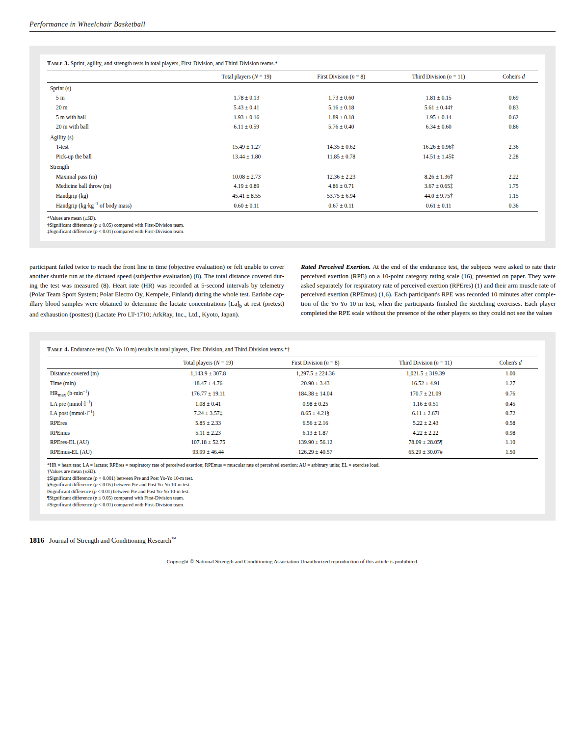Performance in Wheelchair Basketball
Table 3. Sprint, agility, and strength tests in total players, First-Division, and Third-Division teams.*
| | Total players ( N = 19) | First Division ( n = 8) | Third Division ( n = 11) | Cohen's d |
| --- | --- | --- | --- | --- |
| Sprint (s) |
| 5 m | 1.78 ± 0.13 | 1.73 ± 0.60 | 1.81 ± 0.15 | 0.69 |
| 20 m | 5.43 ± 0.41 | 5.16 ± 0.18 | 5.61 ± 0.44† | 0.83 |
| 5 m with ball | 1.93 ± 0.16 | 1.89 ± 0.18 | 1.95 ± 0.14 | 0.62 |
| 20 m with ball | 6.11 ± 0.59 | 5.76 ± 0.40 | 6.34 ± 0.60 | 0.86 |
| Agility (s) |
| T-test | 15.49 ± 1.27 | 14.35 ± 0.62 | 16.26 ± 0.96‡ | 2.36 |
| Pick-up the ball | 13.44 ± 1.80 | 11.85 ± 0.78 | 14.51 ± 1.45‡ | 2.28 |
| Strength |
| Maximal pass (m) | 10.08 ± 2.73 | 12.36 ± 2.23 | 8.26 ± 1.36‡ | 2.22 |
| Medicine ball throw (m) | 4.19 ± 0.89 | 4.86 ± 0.71 | 3.67 ± 0.65‡ | 1.75 |
| Handgrip (kg) | 45.41 ± 8.55 | 53.75 ± 6.94 | 44.0 ± 9.75† | 1.15 |
| Handgrip (kg·kg −1 of body mass) | 0.60 ± 0.11 | 0.67 ± 0.11 | 0.61 ± 0.11 | 0.36 |
*Values are mean (±SD).
†Significant difference (p ≤ 0.05) compared with First-Division team.
‡Significant difference (p < 0.01) compared with First-Division team.
participant failed twice to reach the front line in time (objective evaluation) or felt unable to cover another shuttle run at the dictated speed (subjective evaluation) (8). The total distance covered during the test was measured (8). Heart rate (HR) was recorded at 5-second intervals by telemetry (Polar Team Sport System; Polar Electro Oy, Kempele, Finland) during the whole test. Earlobe capillary blood samples were obtained to determine the lactate concentrations [La]b at rest (pretest) and exhaustion (posttest) (Lactate Pro LT-1710; ArkRay, Inc., Ltd., Kyoto, Japan).
Rated Perceived Exertion. At the end of the endurance test, the subjects were asked to rate their perceived exertion (RPE) on a 10-point category rating scale (16), presented on paper. They were asked separately for respiratory rate of perceived exertion (RPEres) (1) and their arm muscle rate of perceived exertion (RPEmus) (1,6). Each participant's RPE was recorded 10 minutes after completion of the Yo-Yo 10-m test, when the participants finished the stretching exercises. Each player completed the RPE scale without the presence of the other players so they could not see the values
Table 4. Endurance test (Yo-Yo 10 m) results in total players, First-Division, and Third-Division teams.*†
| | Total players ( N = 19) | First Division ( n = 8) | Third Division ( n = 11) | Cohen's d |
| --- | --- | --- | --- | --- |
| Distance covered (m) | 1,143.9 ± 307.8 | 1,297.5 ± 224.36 | 1,021.5 ± 319.39 | 1.00 |
| Time (min) | 18.47 ± 4.76 | 20.90 ± 3.43 | 16.52 ± 4.91 | 1.27 |
| HR max (b·min −1 ) | 176.77 ± 19.11 | 184.38 ± 14.04 | 170.7 ± 21.09 | 0.76 |
| LA pre (mmol·l −1 ) | 1.08 ± 0.41 | 0.98 ± 0.25 | 1.16 ± 0.51 | 0.45 |
| LA post (mmol·l −1 ) | 7.24 ± 3.57‡ | 8.65 ± 4.21§ | 6.11 ± 2.67‖ | 0.72 |
| RPEres | 5.85 ± 2.33 | 6.56 ± 2.16 | 5.22 ± 2.43 | 0.58 |
| RPEmus | 5.11 ± 2.23 | 6.13 ± 1.87 | 4.22 ± 2.22 | 0.98 |
| RPEres-EL (AU) | 107.18 ± 52.75 | 139.90 ± 56.12 | 78.09 ± 28.05¶ | 1.10 |
| RPEmus-EL (AU) | 93.99 ± 46.44 | 126.29 ± 40.57 | 65.29 ± 30.07# | 1.50 |
*HR = heart rate; LA = lactate; RPEres = respiratory rate of perceived exertion; RPEmus = muscular rate of perceived exertion; AU = arbitrary units; EL = exercise load.
†Values are mean (±SD).
‡Significant difference (p < 0.001) between Pre and Post Yo-Yo 10-m test.
§Significant difference (p ≤ 0.05) between Pre and Post Yo-Yo 10-m test.
‖Significant difference (p < 0.01) between Pre and Post Yo-Yo 10-m test.
¶Significant difference (p ≤ 0.05) compared with First-Division team.
#Significant difference (p < 0.01) compared with First-Division team.
1816 Journal of Strength and Conditioning Research™
Copyright © National Strength and Conditioning Association Unauthorized reproduction of this article is prohibited.